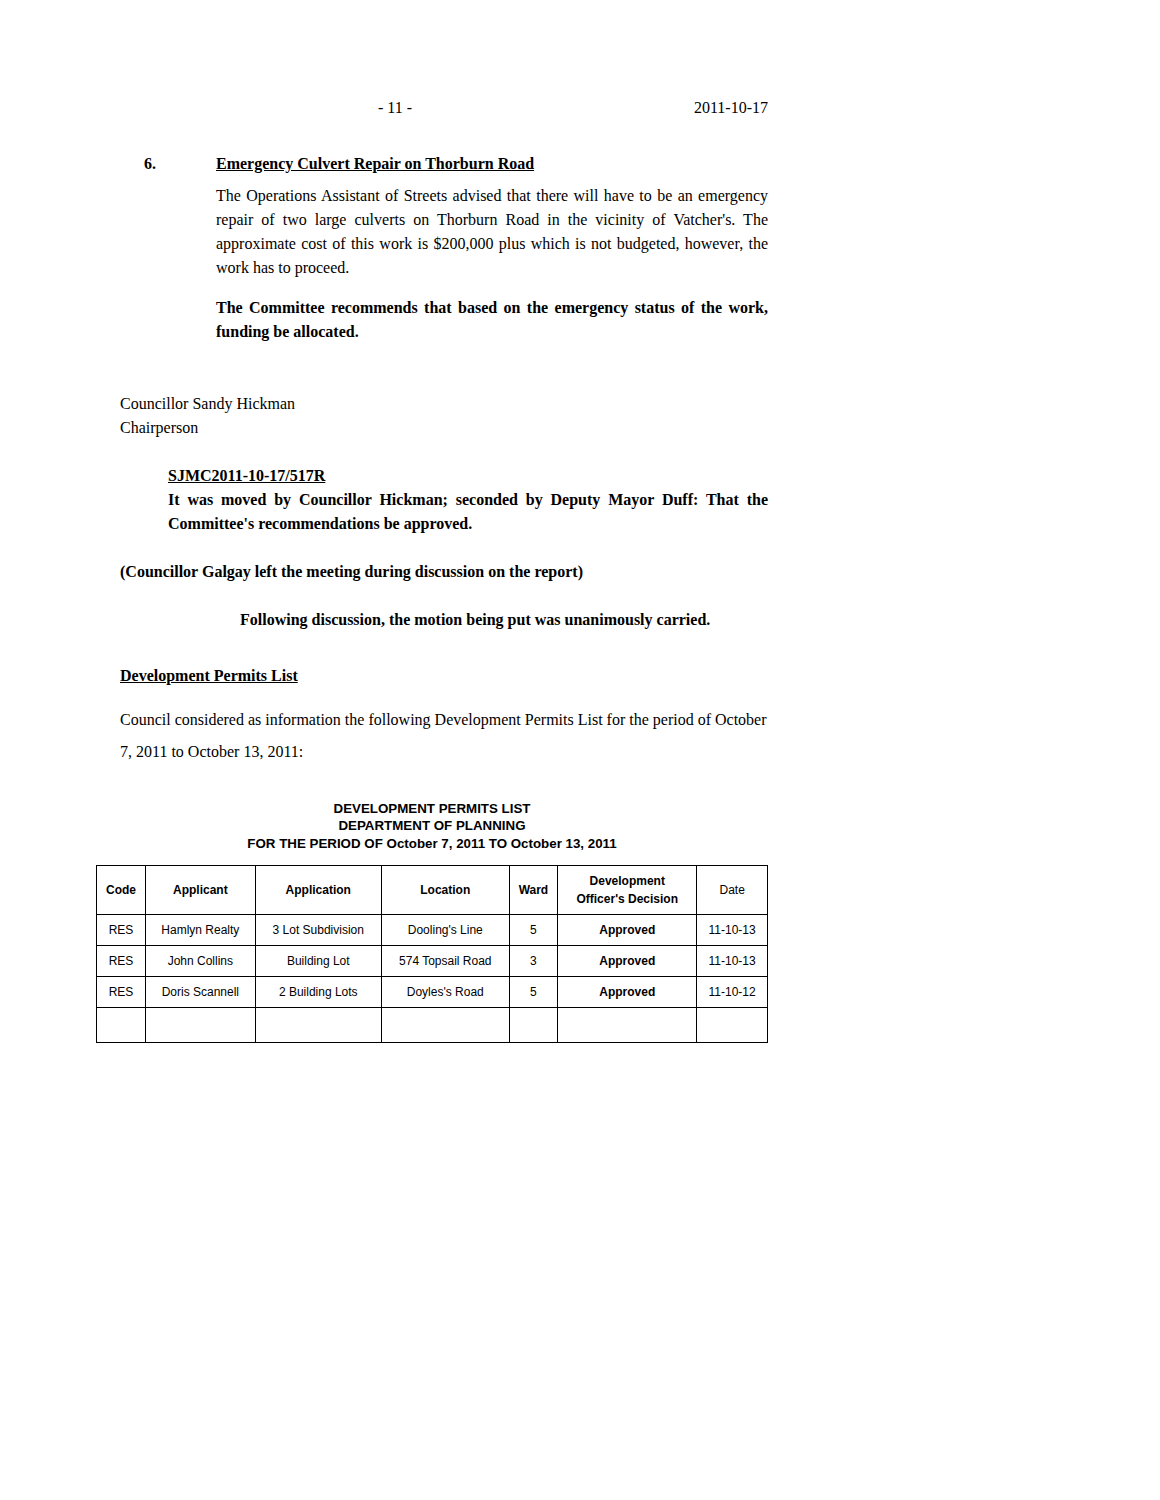2011-10-17 - 11 -
6. Emergency Culvert Repair on Thorburn Road
The Operations Assistant of Streets advised that there will have to be an emergency repair of two large culverts on Thorburn Road in the vicinity of Vatcher's. The approximate cost of this work is $200,000 plus which is not budgeted, however, the work has to proceed.
The Committee recommends that based on the emergency status of the work, funding be allocated.
Councillor Sandy Hickman
Chairperson
SJMC2011-10-17/517R
It was moved by Councillor Hickman; seconded by Deputy Mayor Duff: That the Committee's recommendations be approved.
(Councillor Galgay left the meeting during discussion on the report)
Following discussion, the motion being put was unanimously carried.
Development Permits List
Council considered as information the following Development Permits List for the period of October 7, 2011 to October 13, 2011:
DEVELOPMENT PERMITS LIST
DEPARTMENT OF PLANNING
FOR THE PERIOD OF October 7, 2011 TO October 13, 2011
| Code | Applicant | Application | Location | Ward | Development Officer's Decision | Date |
| --- | --- | --- | --- | --- | --- | --- |
| RES | Hamlyn Realty | 3 Lot Subdivision | Dooling's Line | 5 | Approved | 11-10-13 |
| RES | John Collins | Building Lot | 574 Topsail Road | 3 | Approved | 11-10-13 |
| RES | Doris Scannell | 2 Building Lots | Doyles's Road | 5 | Approved | 11-10-12 |